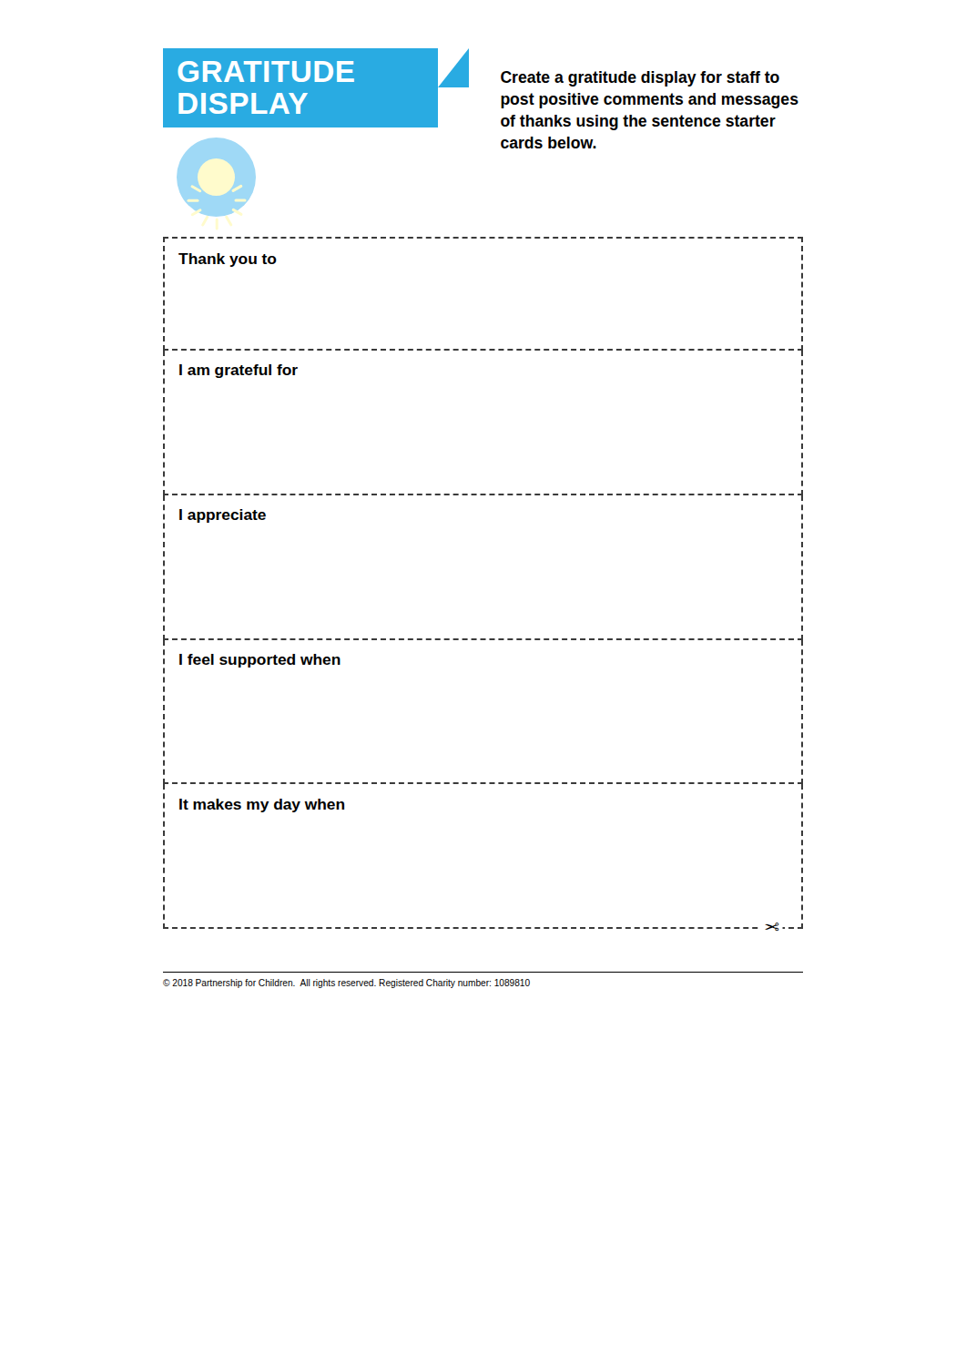GRATITUDE DISPLAY
Create a gratitude display for staff to post positive comments and messages of thanks using the sentence starter cards below.
Thank you to
I am grateful for
I appreciate
I feel supported when
It makes my day when
✂
© 2018 Partnership for Children. All rights reserved. Registered Charity number: 1089810